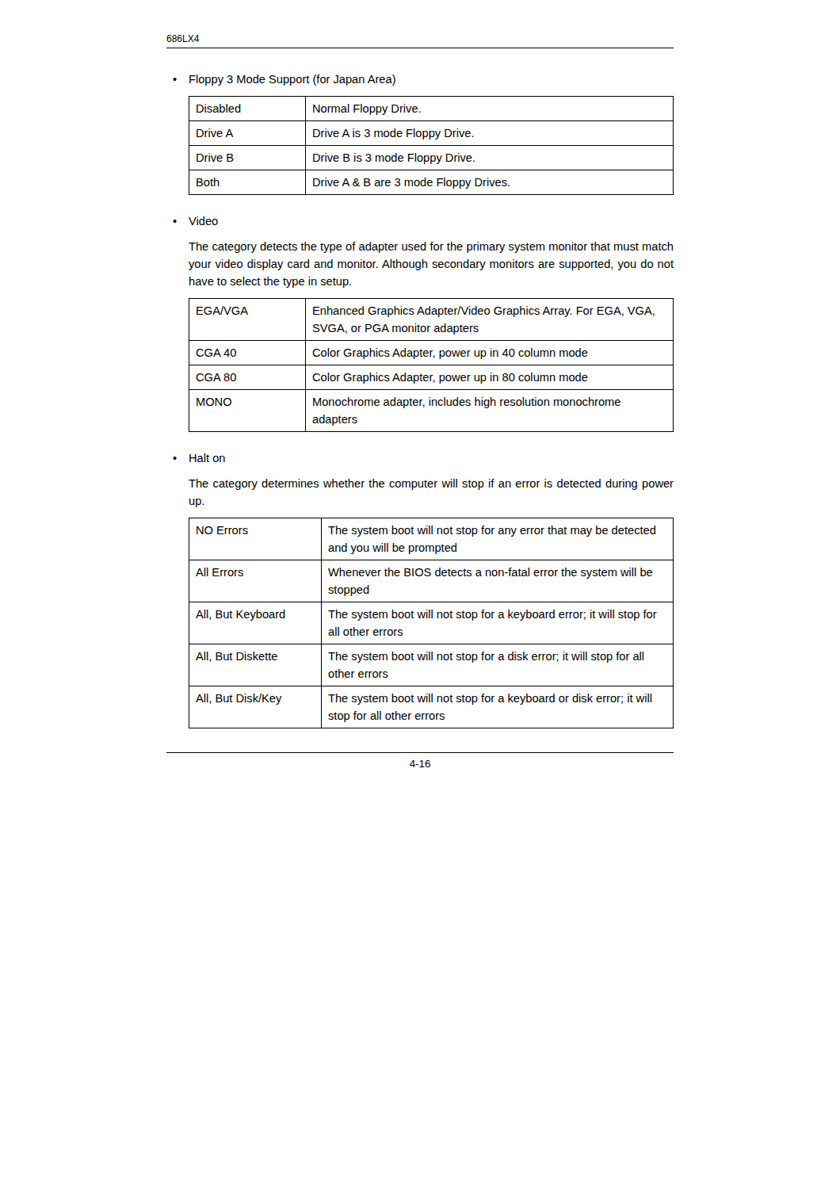686LX4
Floppy 3 Mode Support (for Japan Area)
| Disabled | Normal Floppy Drive. |
| Drive A | Drive A is 3 mode Floppy Drive. |
| Drive B | Drive B is 3 mode Floppy Drive. |
| Both | Drive A & B are 3 mode Floppy Drives. |
Video
The category detects the type of adapter used for the primary system monitor that must match your video display card and monitor. Although secondary monitors are supported, you do not have to select the type in setup.
| EGA/VGA | Enhanced Graphics Adapter/Video Graphics Array. For EGA, VGA, SVGA, or PGA monitor adapters |
| CGA 40 | Color Graphics Adapter, power up in 40 column mode |
| CGA 80 | Color Graphics Adapter, power up in 80 column mode |
| MONO | Monochrome adapter, includes high resolution monochrome adapters |
Halt on
The category determines whether the computer will stop if an error is detected during power up.
| NO Errors | The system boot will not stop for any error that may be detected and you will be prompted |
| All Errors | Whenever the BIOS detects a non-fatal error the system will be stopped |
| All, But Keyboard | The system boot will not stop for a keyboard error; it will stop for all other errors |
| All, But Diskette | The system boot will not stop for a disk error; it will stop for all other errors |
| All, But Disk/Key | The system boot will not stop for a keyboard or disk error; it will stop for all other errors |
4-16